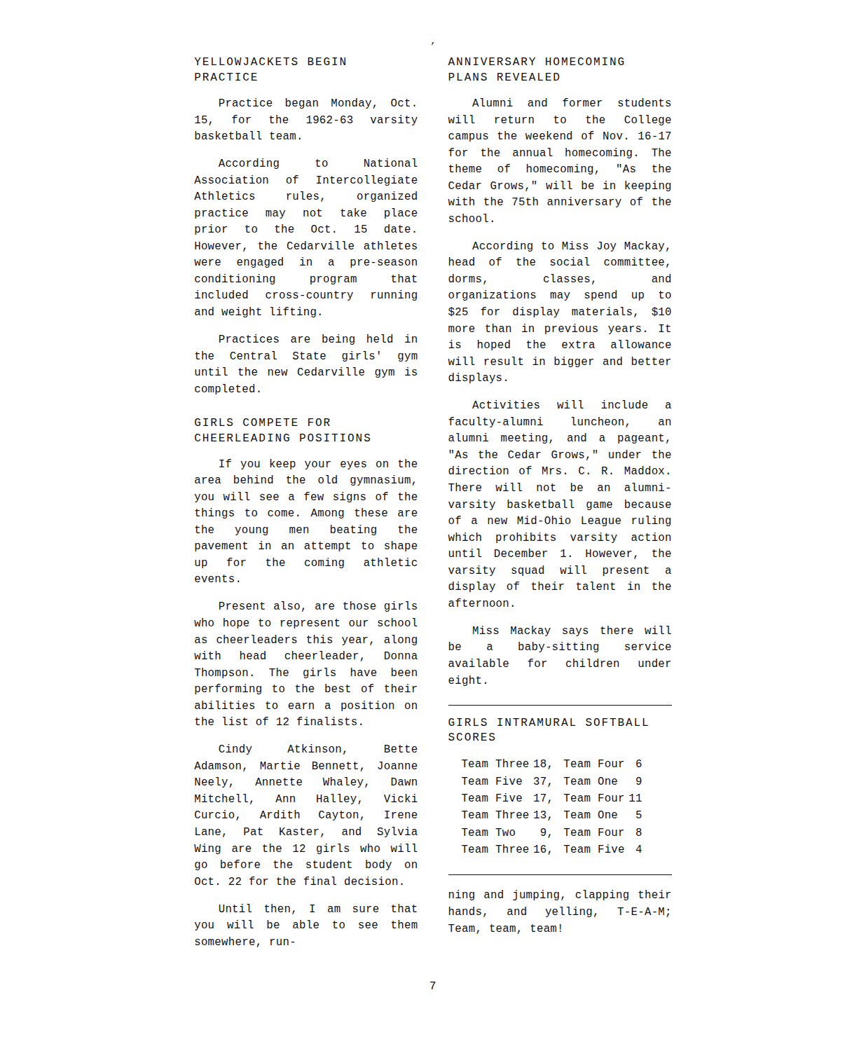’
Yellowjackets Begin Practice
Practice began Monday, Oct. 15, for the 1962-63 varsity basketball team.
According to National Association of Intercollegiate Athletics rules, organized practice may not take place prior to the Oct. 15 date. However, the Cedarville athletes were engaged in a pre-season conditioning program that included cross-country running and weight lifting.
Practices are being held in the Central State girls' gym until the new Cedarville gym is completed.
Girls Compete for
Cheerleading Positions
If you keep your eyes on the area behind the old gymnasium, you will see a few signs of the things to come. Among these are the young men beating the pavement in an attempt to shape up for the coming athletic events.
Present also, are those girls who hope to represent our school as cheerleaders this year, along with head cheerleader, Donna Thompson. The girls have been performing to the best of their abilities to earn a position on the list of 12 finalists.
Cindy Atkinson, Bette Adamson, Martie Bennett, Joanne Neely, Annette Whaley, Dawn Mitchell, Ann Halley, Vicki Curcio, Ardith Cayton, Irene Lane, Pat Kaster, and Sylvia Wing are the 12 girls who will go before the student body on Oct. 22 for the final decision.
Until then, I am sure that you will be able to see them somewhere, run-
Anniversary Homecoming
Plans Revealed
Alumni and former students will return to the College campus the weekend of Nov. 16-17 for the annual homecoming. The theme of homecoming, "As the Cedar Grows," will be in keeping with the 75th anniversary of the school.
According to Miss Joy Mackay, head of the social committee, dorms, classes, and organizations may spend up to $25 for display materials, $10 more than in previous years. It is hoped the extra allowance will result in bigger and better displays.
Activities will include a faculty-alumni luncheon, an alumni meeting, and a pageant, "As the Cedar Grows," under the direction of Mrs. C. R. Maddox. There will not be an alumni-varsity basketball game because of a new Mid-Ohio League ruling which prohibits varsity action until December 1. However, the varsity squad will present a display of their talent in the afternoon.
Miss Mackay says there will be a baby-sitting service available for children under eight.
Girls Intramural Softball
Scores
| Team Three | 18, | Team Four | 6 |
| Team Five | 37, | Team One | 9 |
| Team Five | 17, | Team Four | 11 |
| Team Three | 13, | Team One | 5 |
| Team Two | 9, | Team Four | 8 |
| Team Three | 16, | Team Five | 4 |
ning and jumping, clapping their hands, and yelling, T-E-A-M; Team, team, team!
7